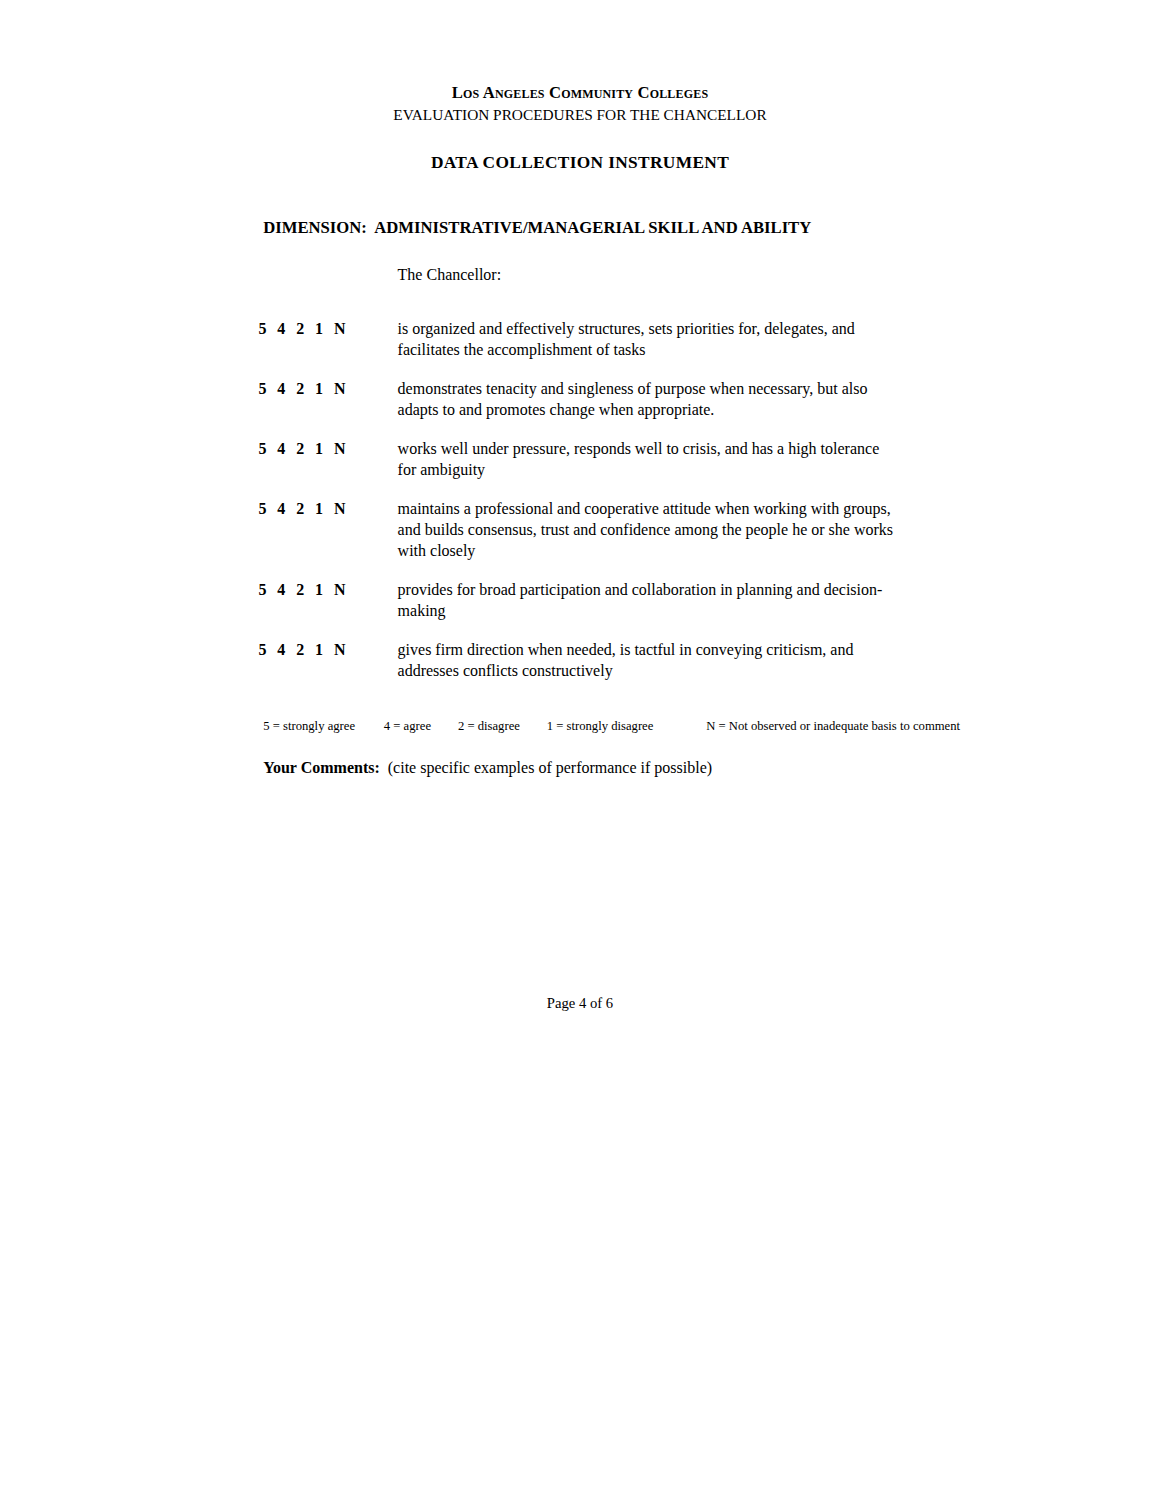Los Angeles Community Colleges
Evaluation Procedures for the Chancellor
DATA COLLECTION INSTRUMENT
DIMENSION: ADMINISTRATIVE/MANAGERIAL SKILL AND ABILITY
The Chancellor:
| 5 4 2 1 N | is organized and effectively structures, sets priorities for, delegates, and facilitates the accomplishment of tasks |
| 5 4 2 1 N | demonstrates tenacity and singleness of purpose when necessary, but also adapts to and promotes change when appropriate. |
| 5 4 2 1 N | works well under pressure, responds well to crisis, and has a high tolerance for ambiguity |
| 5 4 2 1 N | maintains a professional and cooperative attitude when working with groups, and builds consensus, trust and confidence among the people he or she works with closely |
| 5 4 2 1 N | provides for broad participation and collaboration in planning and decision-making |
| 5 4 2 1 N | gives firm direction when needed, is tactful in conveying criticism, and addresses conflicts constructively |
5 = strongly agree 4 = agree 2 = disagree 1 = strongly disagree N = Not observed or inadequate basis to comment
Your Comments: (cite specific examples of performance if possible)
Page 4 of 6